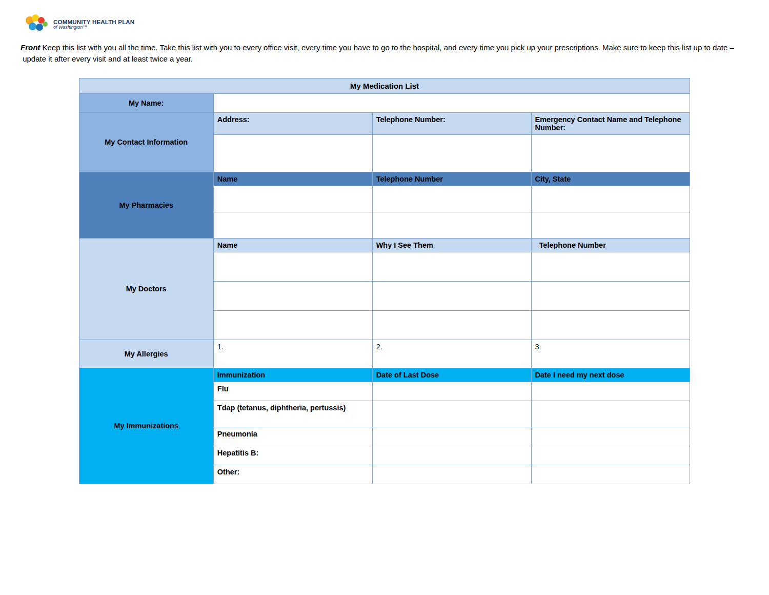COMMUNITY HEALTH PLAN
of Washington™
Front Keep this list with you all the time. Take this list with you to every office visit, every time you have to go to the hospital, and every time you pick up your prescriptions. Make sure to keep this list up to date – update it after every visit and at least twice a year.
| My Medication List |
| My Name: | |
| My Contact Information | Address: | Telephone Number: | Emergency Contact Name and Telephone Number: |
| My Pharmacies | Name | Telephone Number | City, State |
| My Doctors | Name | Why I See Them | Telephone Number |
| My Allergies | 1. | 2. | 3. |
| My Immunizations | Immunization | Date of Last Dose | Date I need my next dose |
| Flu | | |
| Tdap (tetanus, diphtheria, pertussis) | | |
| Pneumonia | | |
| Hepatitis B: | | |
| Other: | | |